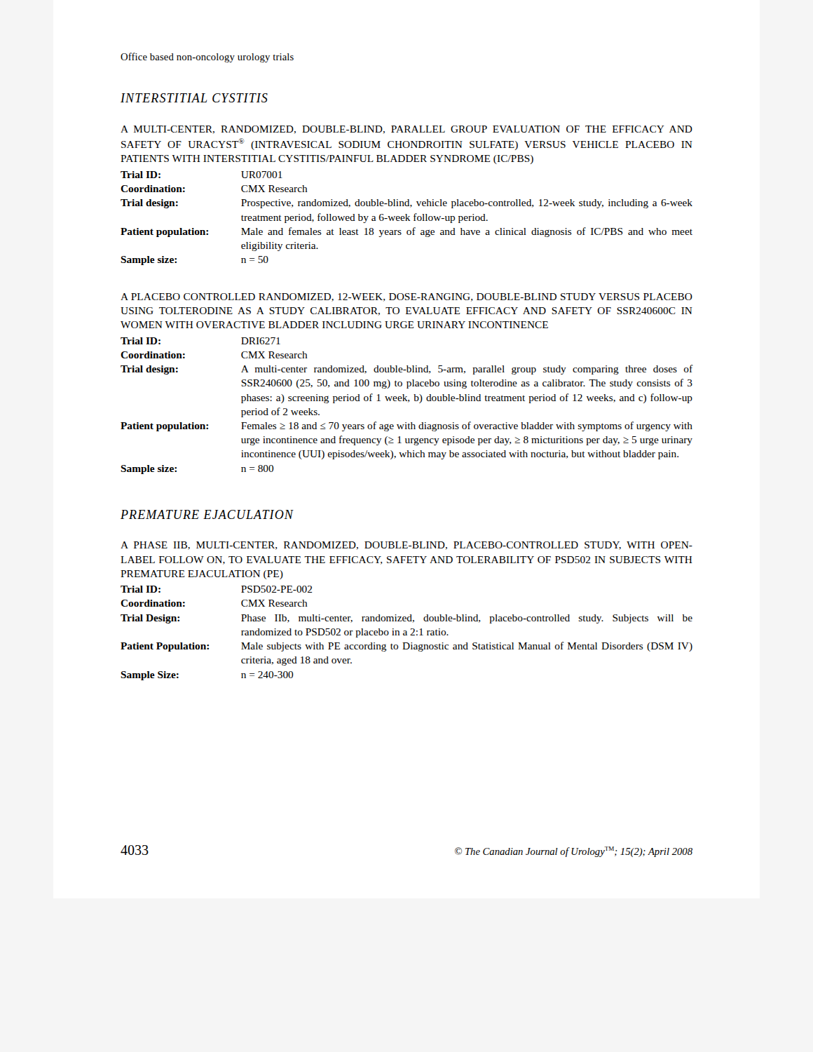Office based non-oncology urology trials
INTERSTITIAL CYSTITIS
A MULTI-CENTER, RANDOMIZED, DOUBLE-BLIND, PARALLEL GROUP EVALUATION OF THE EFFICACY AND SAFETY OF URACYST® (INTRAVESICAL SODIUM CHONDROITIN SULFATE) VERSUS VEHICLE PLACEBO IN PATIENTS WITH INTERSTITIAL CYSTITIS/PAINFUL BLADDER SYNDROME (IC/PBS)
Trial ID:
UR07001
Coordination:
CMX Research
Trial design:
Prospective, randomized, double-blind, vehicle placebo-controlled, 12-week study, including a 6-week treatment period, followed by a 6-week follow-up period.
Patient population:
Male and females at least 18 years of age and have a clinical diagnosis of IC/PBS and who meet eligibility criteria.
Sample size:
n = 50
A PLACEBO CONTROLLED RANDOMIZED, 12-WEEK, DOSE-RANGING, DOUBLE-BLIND STUDY VERSUS PLACEBO USING TOLTERODINE AS A STUDY CALIBRATOR, TO EVALUATE EFFICACY AND SAFETY OF SSR240600C IN WOMEN WITH OVERACTIVE BLADDER INCLUDING URGE URINARY INCONTINENCE
Trial ID:
DRI6271
Coordination:
CMX Research
Trial design:
A multi-center randomized, double-blind, 5-arm, parallel group study comparing three doses of SSR240600 (25, 50, and 100 mg) to placebo using tolterodine as a calibrator. The study consists of 3 phases: a) screening period of 1 week, b) double-blind treatment period of 12 weeks, and c) follow-up period of 2 weeks.
Patient population:
Females ≥ 18 and ≤ 70 years of age with diagnosis of overactive bladder with symptoms of urgency with urge incontinence and frequency (≥ 1 urgency episode per day, ≥ 8 micturitions per day, ≥ 5 urge urinary incontinence (UUI) episodes/week), which may be associated with nocturia, but without bladder pain.
Sample size:
n = 800
PREMATURE EJACULATION
A PHASE IIb, MULTI-CENTER, RANDOMIZED, DOUBLE-BLIND, PLACEBO-CONTROLLED STUDY, WITH OPEN-LABEL FOLLOW ON, TO EVALUATE THE EFFICACY, SAFETY AND TOLERABILITY OF PSD502 IN SUBJECTS WITH PREMATURE EJACULATION (PE)
Trial ID:
PSD502-PE-002
Coordination:
CMX Research
Trial Design:
Phase IIb, multi-center, randomized, double-blind, placebo-controlled study. Subjects will be randomized to PSD502 or placebo in a 2:1 ratio.
Patient Population:
Male subjects with PE according to Diagnostic and Statistical Manual of Mental Disorders (DSM IV) criteria, aged 18 and over.
Sample Size:
n = 240-300
4033 © The Canadian Journal of UrologyTM; 15(2); April 2008